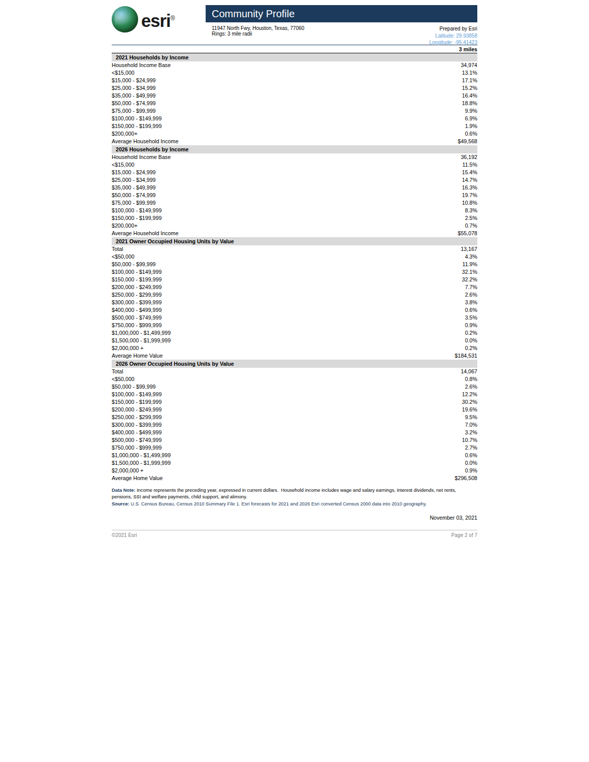esri®
Community Profile
11947 North Fwy, Houston, Texas, 77060
Rings: 3 mile radii
Prepared by Esri
Latitude: 29.93858
Longitude: -95.41423
| | 3 miles |
| 2021 Households by Income |
| Household Income Base | 34,974 |
| <$15,000 | 13.1% |
| $15,000 - $24,999 | 17.1% |
| $25,000 - $34,999 | 15.2% |
| $35,000 - $49,999 | 16.4% |
| $50,000 - $74,999 | 18.8% |
| $75,000 - $99,999 | 9.9% |
| $100,000 - $149,999 | 6.9% |
| $150,000 - $199,999 | 1.9% |
| $200,000+ | 0.6% |
| Average Household Income | $49,568 |
| 2026 Households by Income |
| Household Income Base | 36,192 |
| <$15,000 | 11.5% |
| $15,000 - $24,999 | 15.4% |
| $25,000 - $34,999 | 14.7% |
| $35,000 - $49,999 | 16.3% |
| $50,000 - $74,999 | 19.7% |
| $75,000 - $99,999 | 10.8% |
| $100,000 - $149,999 | 8.3% |
| $150,000 - $199,999 | 2.5% |
| $200,000+ | 0.7% |
| Average Household Income | $55,078 |
| 2021 Owner Occupied Housing Units by Value |
| Total | 13,167 |
| <$50,000 | 4.3% |
| $50,000 - $99,999 | 11.9% |
| $100,000 - $149,999 | 32.1% |
| $150,000 - $199,999 | 32.2% |
| $200,000 - $249,999 | 7.7% |
| $250,000 - $299,999 | 2.6% |
| $300,000 - $399,999 | 3.8% |
| $400,000 - $499,999 | 0.6% |
| $500,000 - $749,999 | 3.5% |
| $750,000 - $999,999 | 0.9% |
| $1,000,000 - $1,499,999 | 0.2% |
| $1,500,000 - $1,999,999 | 0.0% |
| $2,000,000 + | 0.2% |
| Average Home Value | $184,531 |
| 2026 Owner Occupied Housing Units by Value |
| Total | 14,067 |
| <$50,000 | 0.8% |
| $50,000 - $99,999 | 2.6% |
| $100,000 - $149,999 | 12.2% |
| $150,000 - $199,999 | 30.2% |
| $200,000 - $249,999 | 19.6% |
| $250,000 - $299,999 | 9.5% |
| $300,000 - $399,999 | 7.0% |
| $400,000 - $499,999 | 3.2% |
| $500,000 - $749,999 | 10.7% |
| $750,000 - $999,999 | 2.7% |
| $1,000,000 - $1,499,999 | 0.6% |
| $1,500,000 - $1,999,999 | 0.0% |
| $2,000,000 + | 0.9% |
| Average Home Value | $296,508 |
Data Note: Income represents the preceding year, expressed in current dollars. Household income includes wage and salary earnings, interest dividends, net rents, pensions, SSI and welfare payments, child support, and alimony.
Source: U.S. Census Bureau, Census 2010 Summary File 1. Esri forecasts for 2021 and 2026 Esri converted Census 2000 data into 2010 geography.
November 03, 2021
©2021 Esri Page 2 of 7